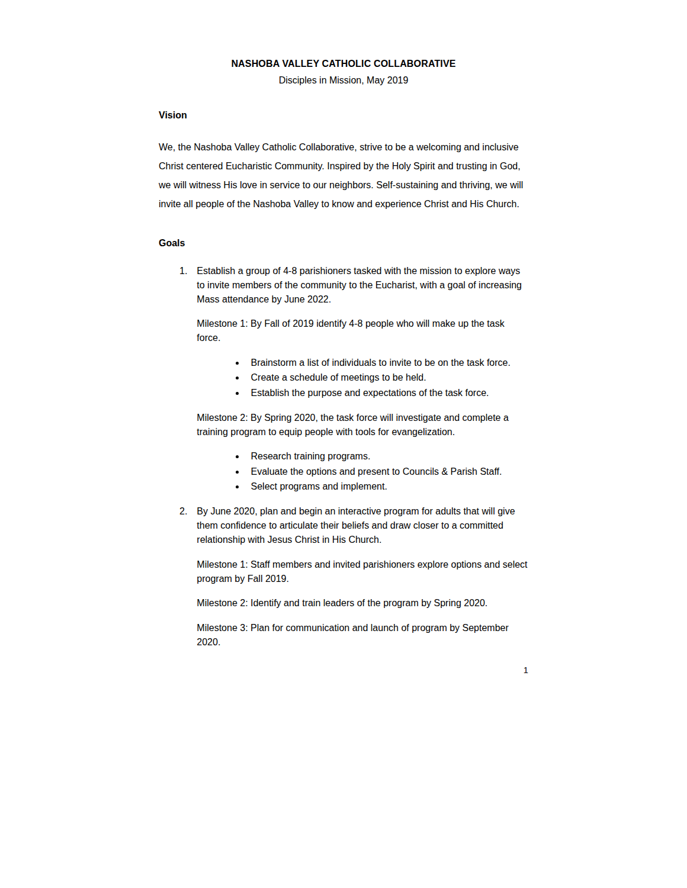NASHOBA VALLEY CATHOLIC COLLABORATIVE
Disciples in Mission, May 2019
Vision
We, the Nashoba Valley Catholic Collaborative, strive to be a welcoming and inclusive Christ centered Eucharistic Community. Inspired by the Holy Spirit and trusting in God, we will witness His love in service to our neighbors. Self-sustaining and thriving, we will invite all people of the Nashoba Valley to know and experience Christ and His Church.
Goals
Establish a group of 4-8 parishioners tasked with the mission to explore ways to invite members of the community to the Eucharist, with a goal of increasing Mass attendance by June 2022.
Milestone 1: By Fall of 2019 identify 4-8 people who will make up the task force.
Brainstorm a list of individuals to invite to be on the task force.
Create a schedule of meetings to be held.
Establish the purpose and expectations of the task force.
Milestone 2: By Spring 2020, the task force will investigate and complete a training program to equip people with tools for evangelization.
Research training programs.
Evaluate the options and present to Councils & Parish Staff.
Select programs and implement.
By June 2020, plan and begin an interactive program for adults that will give them confidence to articulate their beliefs and draw closer to a committed relationship with Jesus Christ in His Church.
Milestone 1: Staff members and invited parishioners explore options and select program by Fall 2019.
Milestone 2: Identify and train leaders of the program by Spring 2020.
Milestone 3: Plan for communication and launch of program by September 2020.
1